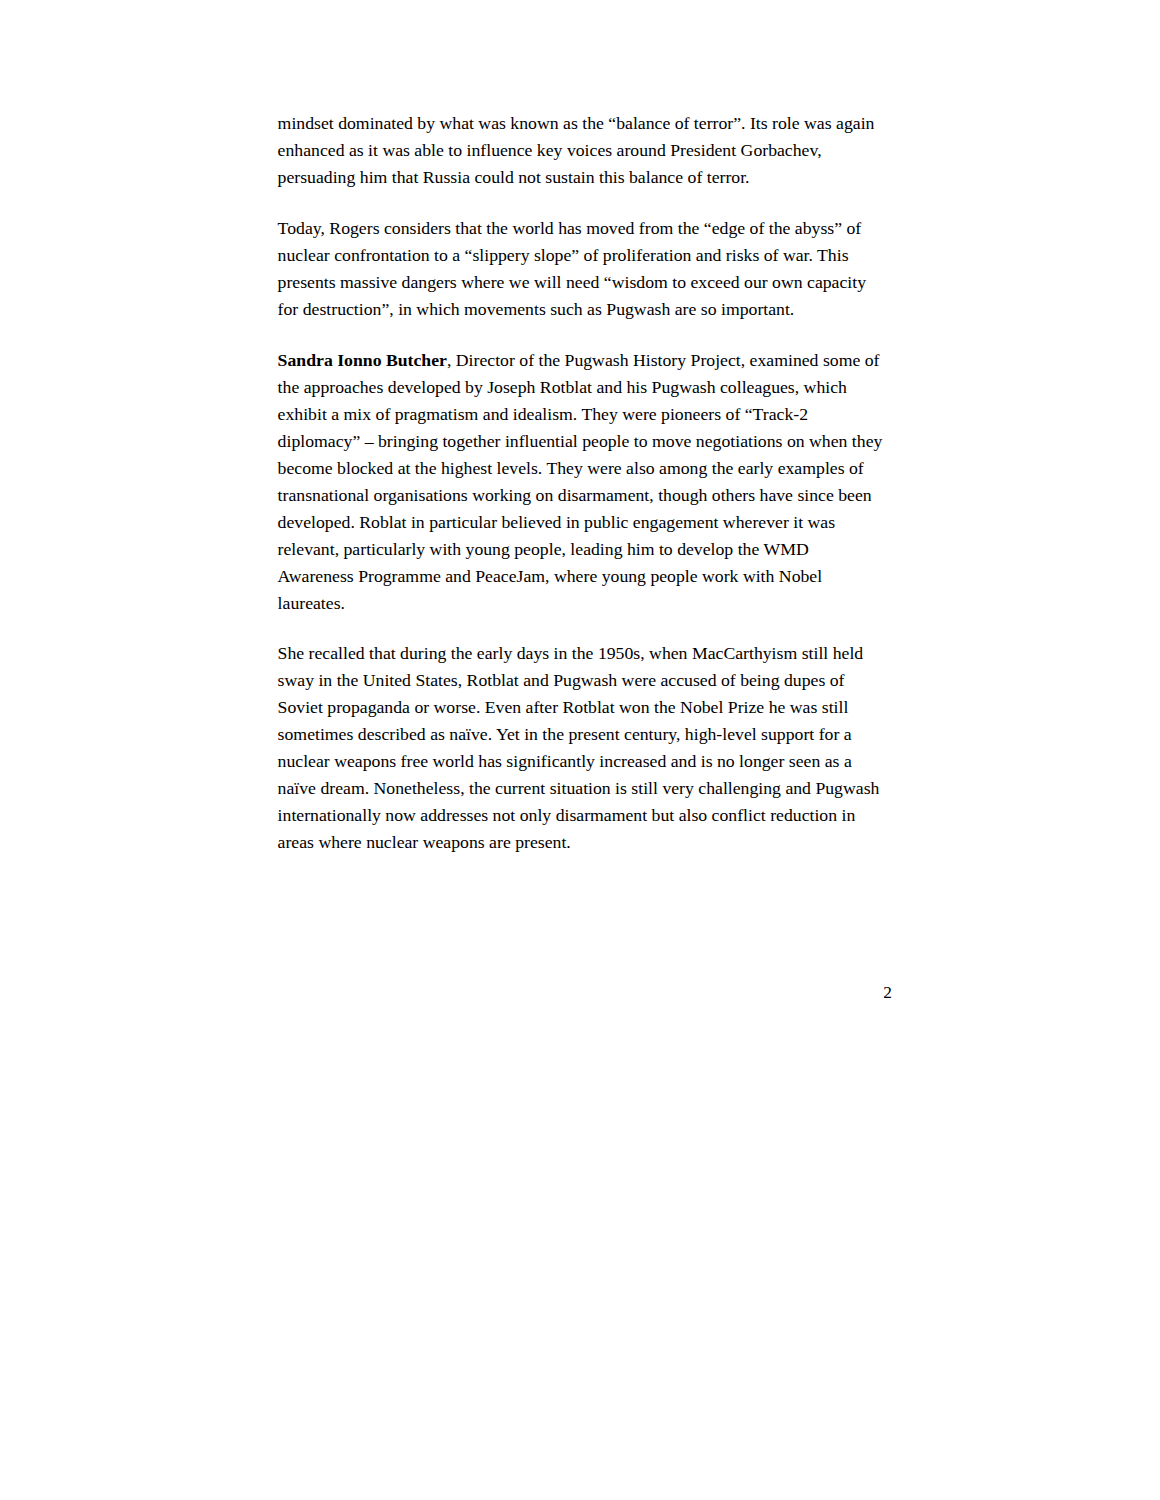mindset dominated by what was known as the “balance of terror”. Its role was again enhanced as it was able to influence key voices around President Gorbachev, persuading him that Russia could not sustain this balance of terror.
Today, Rogers considers that the world has moved from the “edge of the abyss” of nuclear confrontation to a “slippery slope” of proliferation and risks of war. This presents massive dangers where we will need “wisdom to exceed our own capacity for destruction”, in which movements such as Pugwash are so important.
Sandra Ionno Butcher, Director of the Pugwash History Project, examined some of the approaches developed by Joseph Rotblat and his Pugwash colleagues, which exhibit a mix of pragmatism and idealism. They were pioneers of “Track-2 diplomacy” – bringing together influential people to move negotiations on when they become blocked at the highest levels. They were also among the early examples of transnational organisations working on disarmament, though others have since been developed. Roblat in particular believed in public engagement wherever it was relevant, particularly with young people, leading him to develop the WMD Awareness Programme and PeaceJam, where young people work with Nobel laureates.
She recalled that during the early days in the 1950s, when MacCarthyism still held sway in the United States, Rotblat and Pugwash were accused of being dupes of Soviet propaganda or worse. Even after Rotblat won the Nobel Prize he was still sometimes described as naïve. Yet in the present century, high-level support for a nuclear weapons free world has significantly increased and is no longer seen as a naïve dream. Nonetheless, the current situation is still very challenging and Pugwash internationally now addresses not only disarmament but also conflict reduction in areas where nuclear weapons are present.
2